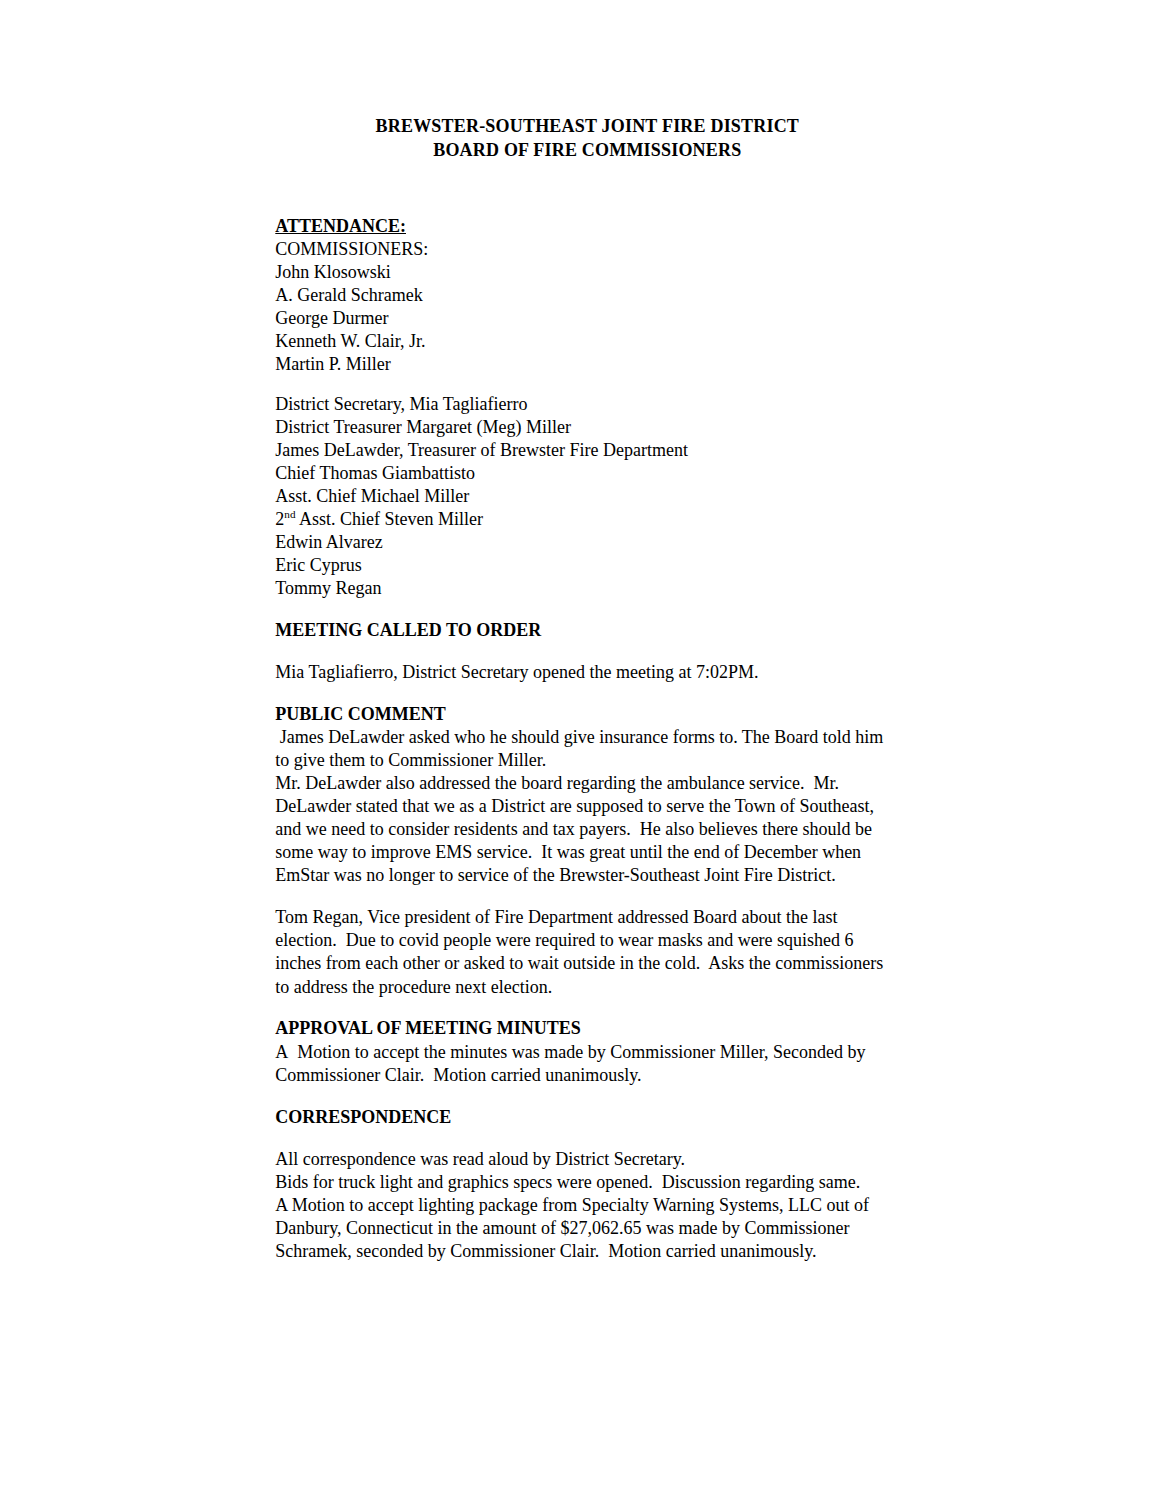BREWSTER-SOUTHEAST JOINT FIRE DISTRICT BOARD OF FIRE COMMISSIONERS
ATTENDANCE:
COMMISSIONERS:
John Klosowski
A. Gerald Schramek
George Durmer
Kenneth W. Clair, Jr.
Martin P. Miller
District Secretary, Mia Tagliafierro
District Treasurer Margaret (Meg) Miller
James DeLawder, Treasurer of Brewster Fire Department
Chief Thomas Giambattisto
Asst. Chief Michael Miller
2nd Asst. Chief Steven Miller
Edwin Alvarez
Eric Cyprus
Tommy Regan
MEETING CALLED TO ORDER
Mia Tagliafierro, District Secretary opened the meeting at 7:02PM.
PUBLIC COMMENT
James DeLawder asked who he should give insurance forms to. The Board told him to give them to Commissioner Miller.
Mr. DeLawder also addressed the board regarding the ambulance service. Mr. DeLawder stated that we as a District are supposed to serve the Town of Southeast, and we need to consider residents and tax payers. He also believes there should be some way to improve EMS service. It was great until the end of December when EmStar was no longer to service of the Brewster-Southeast Joint Fire District.
Tom Regan, Vice president of Fire Department addressed Board about the last election. Due to covid people were required to wear masks and were squished 6 inches from each other or asked to wait outside in the cold. Asks the commissioners to address the procedure next election.
APPROVAL OF MEETING MINUTES
A Motion to accept the minutes was made by Commissioner Miller, Seconded by Commissioner Clair. Motion carried unanimously.
CORRESPONDENCE
All correspondence was read aloud by District Secretary.
Bids for truck light and graphics specs were opened. Discussion regarding same.
A Motion to accept lighting package from Specialty Warning Systems, LLC out of Danbury, Connecticut in the amount of $27,062.65 was made by Commissioner Schramek, seconded by Commissioner Clair. Motion carried unanimously.